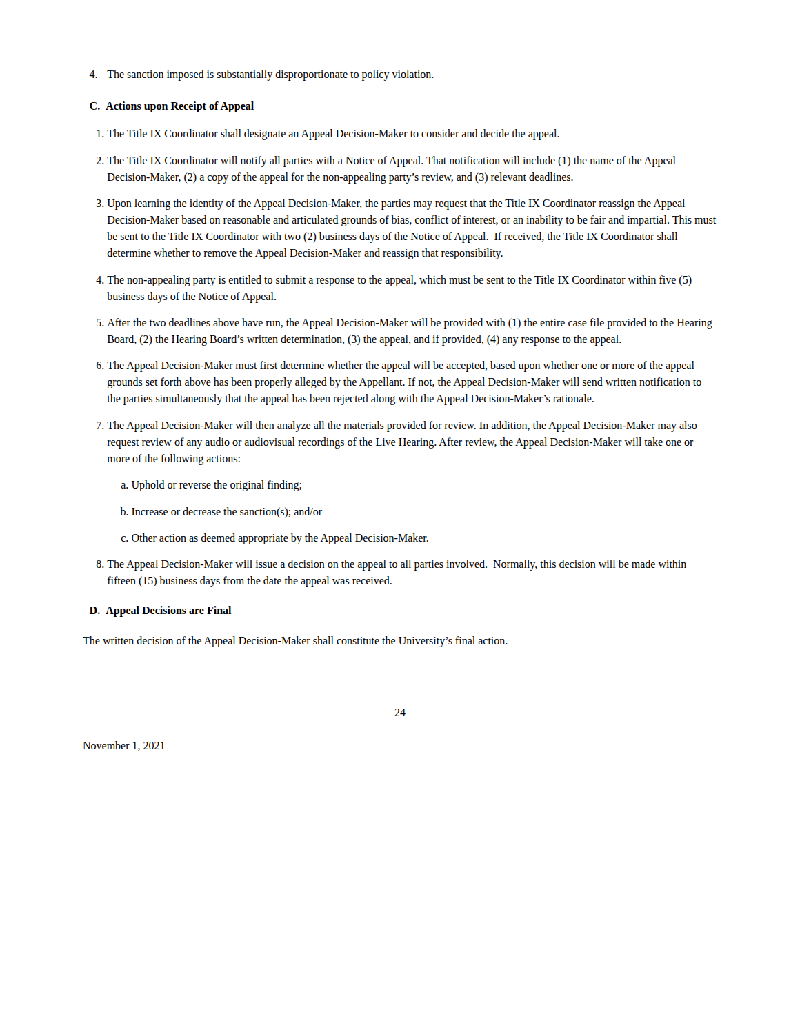4. The sanction imposed is substantially disproportionate to policy violation.
C. Actions upon Receipt of Appeal
The Title IX Coordinator shall designate an Appeal Decision-Maker to consider and decide the appeal.
The Title IX Coordinator will notify all parties with a Notice of Appeal. That notification will include (1) the name of the Appeal Decision-Maker, (2) a copy of the appeal for the non-appealing party’s review, and (3) relevant deadlines.
Upon learning the identity of the Appeal Decision-Maker, the parties may request that the Title IX Coordinator reassign the Appeal Decision-Maker based on reasonable and articulated grounds of bias, conflict of interest, or an inability to be fair and impartial. This must be sent to the Title IX Coordinator with two (2) business days of the Notice of Appeal. If received, the Title IX Coordinator shall determine whether to remove the Appeal Decision-Maker and reassign that responsibility.
The non-appealing party is entitled to submit a response to the appeal, which must be sent to the Title IX Coordinator within five (5) business days of the Notice of Appeal.
After the two deadlines above have run, the Appeal Decision-Maker will be provided with (1) the entire case file provided to the Hearing Board, (2) the Hearing Board’s written determination, (3) the appeal, and if provided, (4) any response to the appeal.
The Appeal Decision-Maker must first determine whether the appeal will be accepted, based upon whether one or more of the appeal grounds set forth above has been properly alleged by the Appellant. If not, the Appeal Decision-Maker will send written notification to the parties simultaneously that the appeal has been rejected along with the Appeal Decision-Maker’s rationale.
The Appeal Decision-Maker will then analyze all the materials provided for review. In addition, the Appeal Decision-Maker may also request review of any audio or audiovisual recordings of the Live Hearing. After review, the Appeal Decision-Maker will take one or more of the following actions:
Uphold or reverse the original finding;
Increase or decrease the sanction(s); and/or
Other action as deemed appropriate by the Appeal Decision-Maker.
The Appeal Decision-Maker will issue a decision on the appeal to all parties involved. Normally, this decision will be made within fifteen (15) business days from the date the appeal was received.
D. Appeal Decisions are Final
The written decision of the Appeal Decision-Maker shall constitute the University’s final action.
24
November 1, 2021